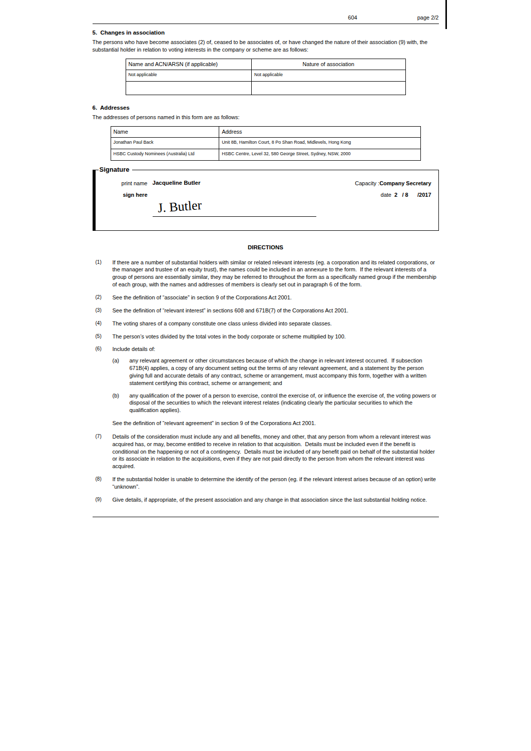604 page 2/2
5. Changes in association
The persons who have become associates (2) of, ceased to be associates of, or have changed the nature of their association (9) with, the substantial holder in relation to voting interests in the company or scheme are as follows:
| Name and ACN/ARSN (if applicable) | Nature of association |
| --- | --- |
| Not applicable | Not applicable |
6. Addresses
The addresses of persons named in this form are as follows:
| Name | Address |
| --- | --- |
| Jonathan Paul Back | Unit 8B, Hamilton Court, 8 Po Shan Road, Midlevels, Hong Kong |
| HSBC Custody Nominees (Australia) Ltd | HSBC Centre, Level 32, 580 George Street, Sydney, NSW, 2000 |
Signature
print name
Jacqueline Butler
Capacity :Company Secretary
sign here
J. Butler
date 2 / 8 /2017
DIRECTIONS
If there are a number of substantial holders with similar or related relevant interests (eg. a corporation and its related corporations, or the manager and trustee of an equity trust), the names could be included in an annexure to the form. If the relevant interests of a group of persons are essentially similar, they may be referred to throughout the form as a specifically named group if the membership of each group, with the names and addresses of members is clearly set out in paragraph 6 of the form.
See the definition of “associate” in section 9 of the Corporations Act 2001.
See the definition of “relevant interest” in sections 608 and 671B(7) of the Corporations Act 2001.
The voting shares of a company constitute one class unless divided into separate classes.
The person’s votes divided by the total votes in the body corporate or scheme multiplied by 100.
Include details of:
any relevant agreement or other circumstances because of which the change in relevant interest occurred. If subsection 671B(4) applies, a copy of any document setting out the terms of any relevant agreement, and a statement by the person giving full and accurate details of any contract, scheme or arrangement, must accompany this form, together with a written statement certifying this contract, scheme or arrangement; and
any qualification of the power of a person to exercise, control the exercise of, or influence the exercise of, the voting powers or disposal of the securities to which the relevant interest relates (indicating clearly the particular securities to which the qualification applies).
See the definition of “relevant agreement” in section 9 of the Corporations Act 2001.
Details of the consideration must include any and all benefits, money and other, that any person from whom a relevant interest was acquired has, or may, become entitled to receive in relation to that acquisition. Details must be included even if the benefit is conditional on the happening or not of a contingency. Details must be included of any benefit paid on behalf of the substantial holder or its associate in relation to the acquisitions, even if they are not paid directly to the person from whom the relevant interest was acquired.
If the substantial holder is unable to determine the identify of the person (eg. if the relevant interest arises because of an option) write “unknown”.
Give details, if appropriate, of the present association and any change in that association since the last substantial holding notice.